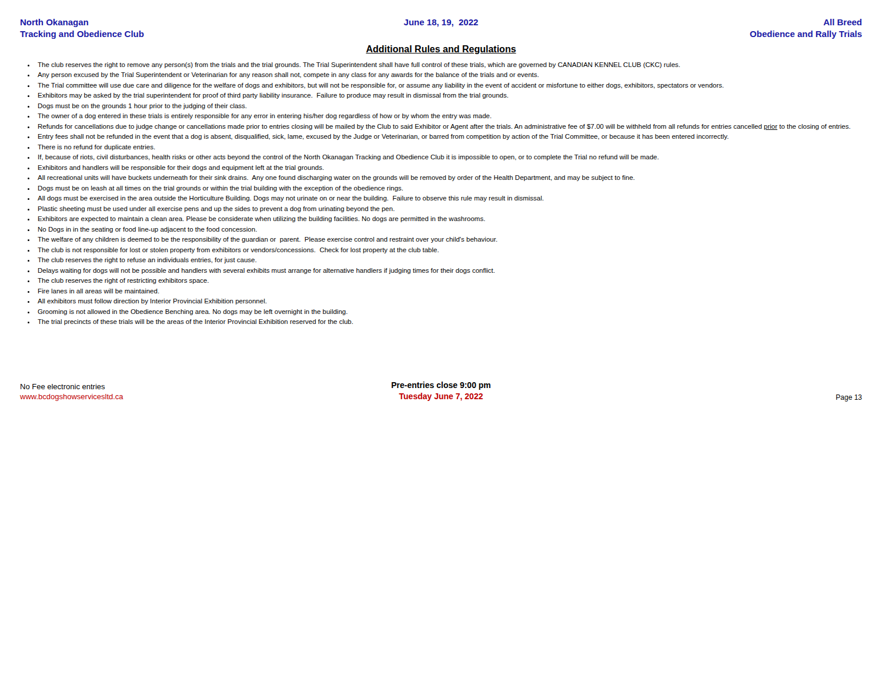North Okanagan
Tracking and Obedience Club
June 18, 19, 2022
All Breed
Obedience and Rally Trials
Additional Rules and Regulations
The club reserves the right to remove any person(s) from the trials and the trial grounds. The Trial Superintendent shall have full control of these trials, which are governed by CANADIAN KENNEL CLUB (CKC) rules.
Any person excused by the Trial Superintendent or Veterinarian for any reason shall not, compete in any class for any awards for the balance of the trials and or events.
The Trial committee will use due care and diligence for the welfare of dogs and exhibitors, but will not be responsible for, or assume any liability in the event of accident or misfortune to either dogs, exhibitors, spectators or vendors.
Exhibitors may be asked by the trial superintendent for proof of third party liability insurance. Failure to produce may result in dismissal from the trial grounds.
Dogs must be on the grounds 1 hour prior to the judging of their class.
The owner of a dog entered in these trials is entirely responsible for any error in entering his/her dog regardless of how or by whom the entry was made.
Refunds for cancellations due to judge change or cancellations made prior to entries closing will be mailed by the Club to said Exhibitor or Agent after the trials. An administrative fee of $7.00 will be withheld from all refunds for entries cancelled prior to the closing of entries.
Entry fees shall not be refunded in the event that a dog is absent, disqualified, sick, lame, excused by the Judge or Veterinarian, or barred from competition by action of the Trial Committee, or because it has been entered incorrectly.
There is no refund for duplicate entries.
If, because of riots, civil disturbances, health risks or other acts beyond the control of the North Okanagan Tracking and Obedience Club it is impossible to open, or to complete the Trial no refund will be made.
Exhibitors and handlers will be responsible for their dogs and equipment left at the trial grounds.
All recreational units will have buckets underneath for their sink drains. Any one found discharging water on the grounds will be removed by order of the Health Department, and may be subject to fine.
Dogs must be on leash at all times on the trial grounds or within the trial building with the exception of the obedience rings.
All dogs must be exercised in the area outside the Horticulture Building. Dogs may not urinate on or near the building. Failure to observe this rule may result in dismissal.
Plastic sheeting must be used under all exercise pens and up the sides to prevent a dog from urinating beyond the pen.
Exhibitors are expected to maintain a clean area. Please be considerate when utilizing the building facilities. No dogs are permitted in the washrooms.
No Dogs in in the seating or food line-up adjacent to the food concession.
The welfare of any children is deemed to be the responsibility of the guardian or parent. Please exercise control and restraint over your child's behaviour.
The club is not responsible for lost or stolen property from exhibitors or vendors/concessions. Check for lost property at the club table.
The club reserves the right to refuse an individuals entries, for just cause.
Delays waiting for dogs will not be possible and handlers with several exhibits must arrange for alternative handlers if judging times for their dogs conflict.
The club reserves the right of restricting exhibitors space.
Fire lanes in all areas will be maintained.
All exhibitors must follow direction by Interior Provincial Exhibition personnel.
Grooming is not allowed in the Obedience Benching area. No dogs may be left overnight in the building.
The trial precincts of these trials will be the areas of the Interior Provincial Exhibition reserved for the club.
No Fee electronic entries
www.bcdogshowservicesltd.ca
Pre-entries close 9:00 pm
Tuesday June 7, 2022
Page 13